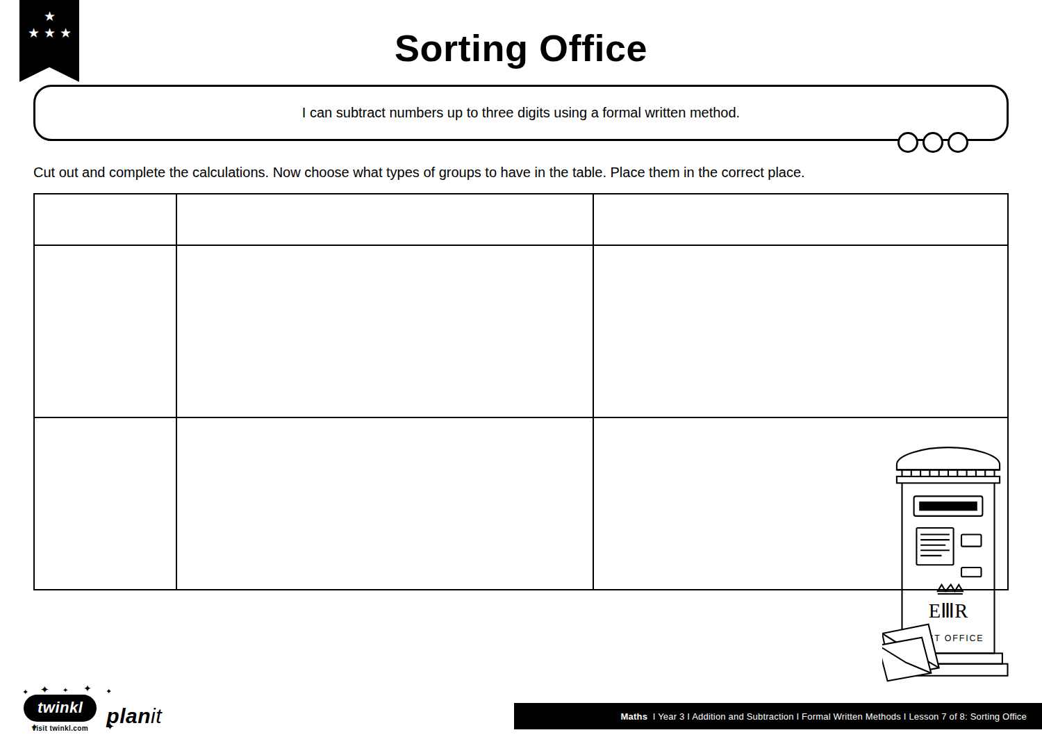★
★★★
Sorting Office
I can subtract numbers up to three digits using a formal written method.
Cut out and complete the calculations. Now choose what types of groups to have in the table. Place them in the correct place.
EⅢR POST OFFICE
✦ ✦ ✦ ✦ ✦
twinkl
✦ ✦
visit twinkl.com
planit
Maths I Year 3 I Addition and Subtraction I Formal Written Methods I Lesson 7 of 8: Sorting Office